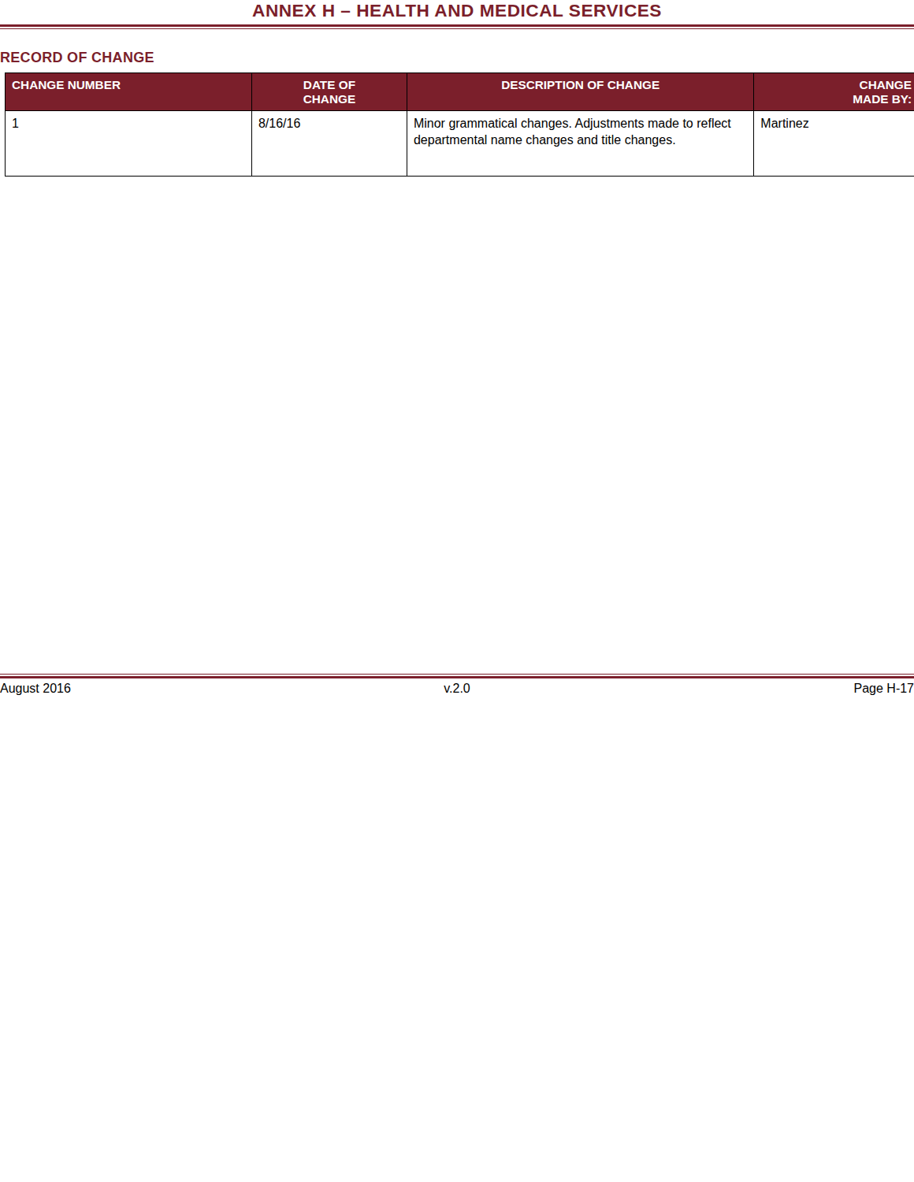ANNEX H – HEALTH AND MEDICAL SERVICES
RECORD OF CHANGE
| CHANGE NUMBER | DATE OF CHANGE | DESCRIPTION OF CHANGE | CHANGE MADE BY: |
| --- | --- | --- | --- |
| 1 | 8/16/16 | Minor grammatical changes. Adjustments made to reflect departmental name changes and title changes. | Martinez |
August 2016
v.2.0
Page H-17